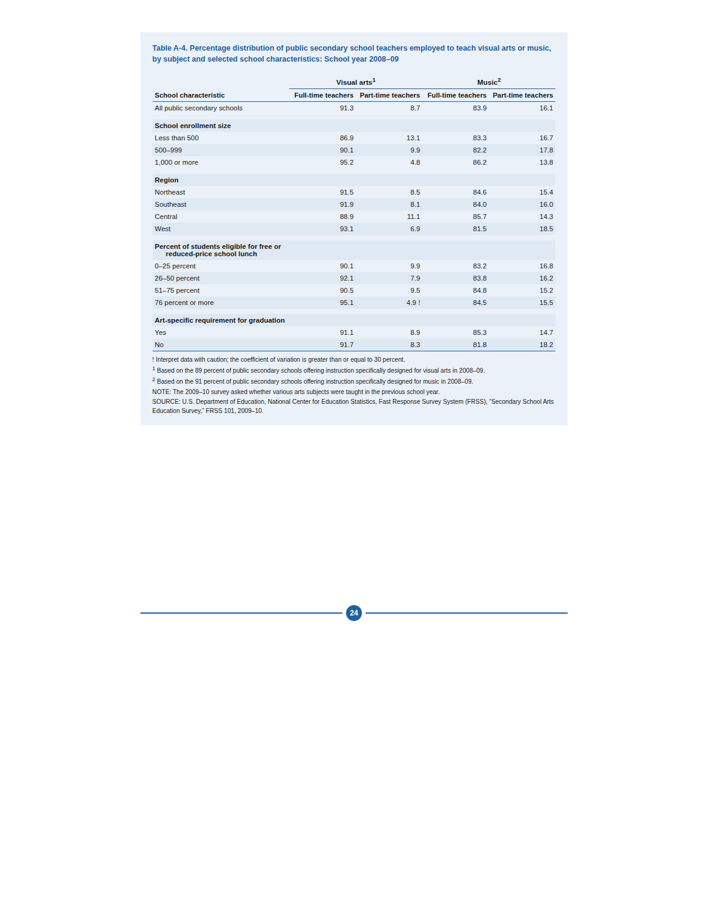Table A-4. Percentage distribution of public secondary school teachers employed to teach visual arts or music, by subject and selected school characteristics: School year 2008–09
| | Visual arts 1 | Music 2 |
| --- | --- | --- |
| School characteristic | Full-time teachers | Part-time teachers | Full-time teachers | Part-time teachers |
| All public secondary schools | 91.3 | 8.7 | 83.9 | 16.1 |
| School enrollment size | | | | |
| Less than 500 | 86.9 | 13.1 | 83.3 | 16.7 |
| 500–999 | 90.1 | 9.9 | 82.2 | 17.8 |
| 1,000 or more | 95.2 | 4.8 | 86.2 | 13.8 |
| Region | | | | |
| Northeast | 91.5 | 8.5 | 84.6 | 15.4 |
| Southeast | 91.9 | 8.1 | 84.0 | 16.0 |
| Central | 88.9 | 11.1 | 85.7 | 14.3 |
| West | 93.1 | 6.9 | 81.5 | 18.5 |
| Percent of students eligible for free or reduced-price school lunch | | | | |
| 0–25 percent | 90.1 | 9.9 | 83.2 | 16.8 |
| 26–50 percent | 92.1 | 7.9 | 83.8 | 16.2 |
| 51–75 percent | 90.5 | 9.5 | 84.8 | 15.2 |
| 76 percent or more | 95.1 | 4.9 ! | 84.5 | 15.5 |
| Art-specific requirement for graduation | | | | |
| Yes | 91.1 | 8.9 | 85.3 | 14.7 |
| No | 91.7 | 8.3 | 81.8 | 18.2 |
! Interpret data with caution; the coefficient of variation is greater than or equal to 30 percent.
1 Based on the 89 percent of public secondary schools offering instruction specifically designed for visual arts in 2008–09.
2 Based on the 91 percent of public secondary schools offering instruction specifically designed for music in 2008–09.
NOTE: The 2009–10 survey asked whether various arts subjects were taught in the previous school year.
SOURCE: U.S. Department of Education, National Center for Education Statistics, Fast Response Survey System (FRSS), “Secondary School Arts Education Survey,” FRSS 101, 2009–10.
24